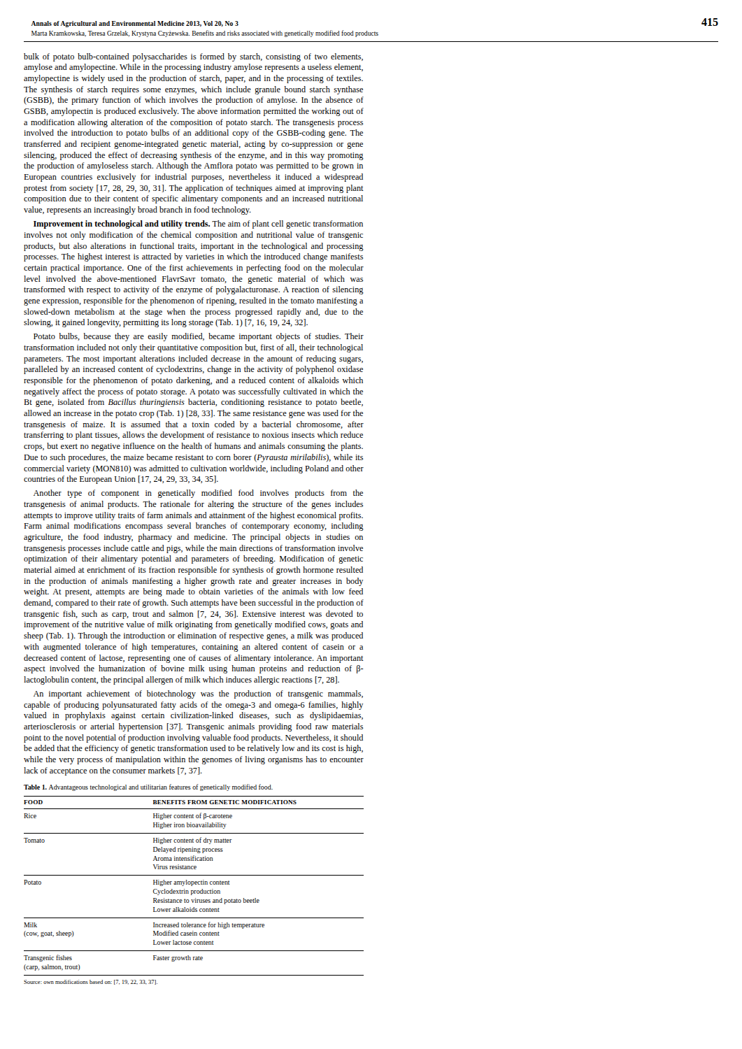415
Annals of Agricultural and Environmental Medicine 2013, Vol 20, No 3
Marta Kramkowska, Teresa Grzelak, Krystyna Czyżewska. Benefits and risks associated with genetically modified food products
bulk of potato bulb-contained polysaccharides is formed by starch, consisting of two elements, amylose and amylopectine. While in the processing industry amylose represents a useless element, amylopectine is widely used in the production of starch, paper, and in the processing of textiles. The synthesis of starch requires some enzymes, which include granule bound starch synthase (GSBB), the primary function of which involves the production of amylose. In the absence of GSBB, amylopectin is produced exclusively. The above information permitted the working out of a modification allowing alteration of the composition of potato starch. The transgenesis process involved the introduction to potato bulbs of an additional copy of the GSBB-coding gene. The transferred and recipient genome-integrated genetic material, acting by co-suppression or gene silencing, produced the effect of decreasing synthesis of the enzyme, and in this way promoting the production of amyloseless starch. Although the Amflora potato was permitted to be grown in European countries exclusively for industrial purposes, nevertheless it induced a widespread protest from society [17, 28, 29, 30, 31]. The application of techniques aimed at improving plant composition due to their content of specific alimentary components and an increased nutritional value, represents an increasingly broad branch in food technology.
Improvement in technological and utility trends. The aim of plant cell genetic transformation involves not only modification of the chemical composition and nutritional value of transgenic products, but also alterations in functional traits, important in the technological and processing processes. The highest interest is attracted by varieties in which the introduced change manifests certain practical importance. One of the first achievements in perfecting food on the molecular level involved the above-mentioned FlavrSavr tomato, the genetic material of which was transformed with respect to activity of the enzyme of polygalacturonase. A reaction of silencing gene expression, responsible for the phenomenon of ripening, resulted in the tomato manifesting a slowed-down metabolism at the stage when the process progressed rapidly and, due to the slowing, it gained longevity, permitting its long storage (Tab. 1) [7, 16, 19, 24, 32].
Potato bulbs, because they are easily modified, became important objects of studies. Their transformation included not only their quantitative composition but, first of all, their technological parameters. The most important alterations included decrease in the amount of reducing sugars, paralleled by an increased content of cyclodextrins, change in the activity of polyphenol oxidase responsible for the phenomenon of potato darkening, and a reduced content of alkaloids which negatively affect the process of potato storage. A potato was successfully cultivated in which the Bt gene, isolated from Bacillus thuringiensis bacteria, conditioning resistance to potato beetle, allowed an increase in the potato crop (Tab. 1) [28, 33]. The same resistance gene was used for the transgenesis of maize. It is assumed that a toxin coded by a bacterial chromosome, after transferring to plant tissues, allows the development of resistance to noxious insects which reduce crops, but exert no negative influence on the health of humans and animals consuming the plants. Due to such procedures, the maize became resistant to corn borer (Pyrausta mirilabilis), while its commercial variety (MON810) was admitted to cultivation worldwide, including Poland and other countries of the European Union [17, 24, 29, 33, 34, 35].
Another type of component in genetically modified food involves products from the transgenesis of animal products. The rationale for altering the structure of the genes includes attempts to improve utility traits of farm animals and attainment of the highest economical profits. Farm animal modifications encompass several branches of contemporary economy, including agriculture, the food industry, pharmacy and medicine. The principal objects in studies on transgenesis processes include cattle and pigs, while the main directions of transformation involve optimization of their alimentary potential and parameters of breeding. Modification of genetic material aimed at enrichment of its fraction responsible for synthesis of growth hormone resulted in the production of animals manifesting a higher growth rate and greater increases in body weight. At present, attempts are being made to obtain varieties of the animals with low feed demand, compared to their rate of growth. Such attempts have been successful in the production of transgenic fish, such as carp, trout and salmon [7, 24, 36]. Extensive interest was devoted to improvement of the nutritive value of milk originating from genetically modified cows, goats and sheep (Tab. 1). Through the introduction or elimination of respective genes, a milk was produced with augmented tolerance of high temperatures, containing an altered content of casein or a decreased content of lactose, representing one of causes of alimentary intolerance. An important aspect involved the humanization of bovine milk using human proteins and reduction of β-lactoglobulin content, the principal allergen of milk which induces allergic reactions [7, 28].
An important achievement of biotechnology was the production of transgenic mammals, capable of producing polyunsaturated fatty acids of the omega-3 and omega-6 families, highly valued in prophylaxis against certain civilization-linked diseases, such as dyslipidaemias, arteriosclerosis or arterial hypertension [37]. Transgenic animals providing food raw materials point to the novel potential of production involving valuable food products. Nevertheless, it should be added that the efficiency of genetic transformation used to be relatively low and its cost is high, while the very process of manipulation within the genomes of living organisms has to encounter lack of acceptance on the consumer markets [7, 37].
Table 1. Advantageous technological and utilitarian features of genetically modified food.
| FOOD | BENEFITS FROM GENETIC MODIFICATIONS |
| --- | --- |
| Rice | Higher content of β-carotene Higher iron bioavailability |
| Tomato | Higher content of dry matter Delayed ripening process Aroma intensification Virus resistance |
| Potato | Higher amylopectin content Cyclodextrin production Resistance to viruses and potato beetle Lower alkaloids content |
| Milk (cow, goat, sheep) | Increased tolerance for high temperature Modified casein content Lower lactose content |
| Transgenic fishes (carp, salmon, trout) | Faster growth rate |
Source: own modifications based on: [7, 19, 22, 33, 37].